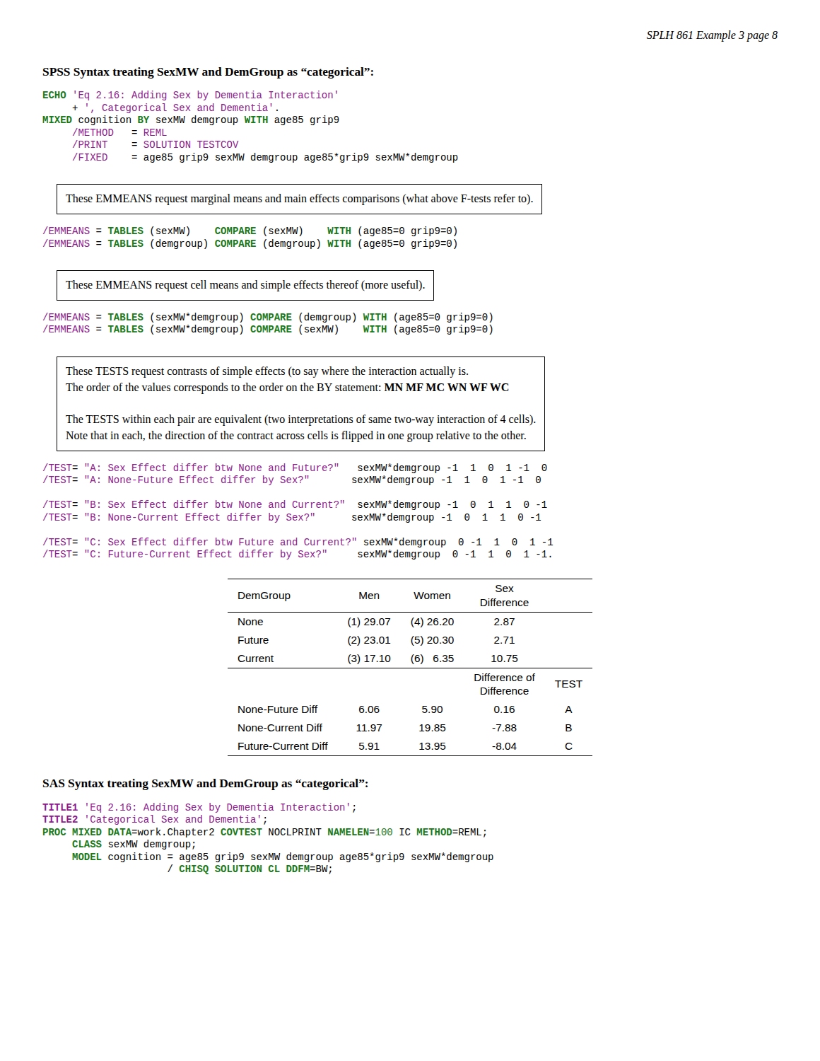SPLH 861 Example 3 page 8
SPSS Syntax treating SexMW and DemGroup as “categorical”:
ECHO 'Eq 2.16: Adding Sex by Dementia Interaction'
     + ', Categorical Sex and Dementia'.
MIXED cognition BY sexMW demgroup WITH age85 grip9
     /METHOD   = REML
     /PRINT    = SOLUTION TESTCOV
     /FIXED    = age85 grip9 sexMW demgroup age85*grip9 sexMW*demgroup
These EMMEANS request marginal means and main effects comparisons (what above F-tests refer to).
/EMMEANS = TABLES (sexMW)    COMPARE (sexMW)    WITH (age85=0 grip9=0)
/EMMEANS = TABLES (demgroup) COMPARE (demgroup) WITH (age85=0 grip9=0)
These EMMEANS request cell means and simple effects thereof (more useful).
/EMMEANS = TABLES (sexMW*demgroup) COMPARE (demgroup) WITH (age85=0 grip9=0)
/EMMEANS = TABLES (sexMW*demgroup) COMPARE (sexMW)    WITH (age85=0 grip9=0)
These TESTS request contrasts of simple effects (to say where the interaction actually is.
The order of the values corresponds to the order on the BY statement: MN MF MC WN WF WC
The TESTS within each pair are equivalent (two interpretations of same two-way interaction of 4 cells).
Note that in each, the direction of the contract across cells is flipped in one group relative to the other.
/TEST= "A: Sex Effect differ btw None and Future?"   sexMW*demgroup -1  1  0  1 -1  0
/TEST= "A: None-Future Effect differ by Sex?"       sexMW*demgroup -1  1  0  1 -1  0

/TEST= "B: Sex Effect differ btw None and Current?"  sexMW*demgroup -1  0  1  1  0 -1
/TEST= "B: None-Current Effect differ by Sex?"      sexMW*demgroup -1  0  1  1  0 -1

/TEST= "C: Sex Effect differ btw Future and Current?" sexMW*demgroup  0 -1  1  0  1 -1
/TEST= "C: Future-Current Effect differ by Sex?"     sexMW*demgroup  0 -1  1  0  1 -1.
| DemGroup | Men | Women | Sex Difference |
| --- | --- | --- | --- |
| None | (1) 29.07 | (4) 26.20 | 2.87 |
| Future | (2) 23.01 | (5) 20.30 | 2.71 |
| Current | (3) 17.10 | (6) 6.35 | 10.75 |
| | | | Difference of Difference | TEST |
| None-Future Diff | 6.06 | 5.90 | 0.16 | A |
| None-Current Diff | 11.97 | 19.85 | -7.88 | B |
| Future-Current Diff | 5.91 | 13.95 | -8.04 | C |
SAS Syntax treating SexMW and DemGroup as “categorical”:
TITLE1 'Eq 2.16: Adding Sex by Dementia Interaction';
TITLE2 'Categorical Sex and Dementia';
PROC MIXED DATA=work.Chapter2 COVTEST NOCLPRINT NAMELEN=100 IC METHOD=REML;
     CLASS sexMW demgroup;
     MODEL cognition = age85 grip9 sexMW demgroup age85*grip9 sexMW*demgroup
                     / CHISQ SOLUTION CL DDFM=BW;